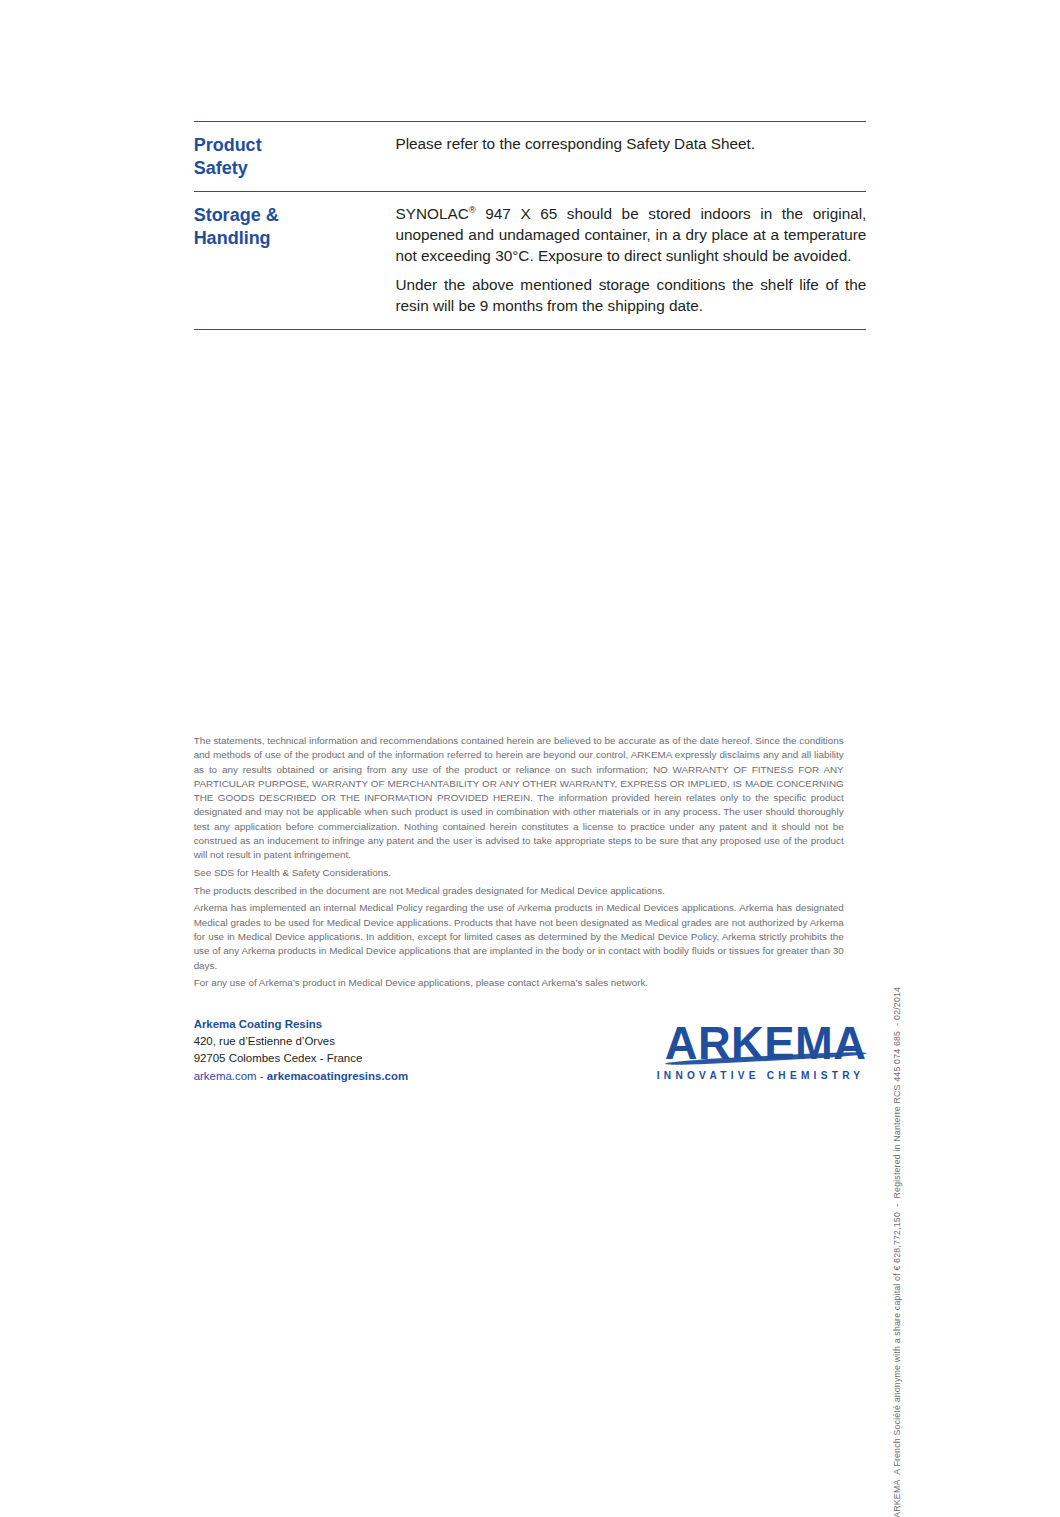| Product Safety | Please refer to the corresponding Safety Data Sheet. |
| Storage & Handling | SYNOLAC ® 947 X 65 should be stored indoors in the original, unopened and undamaged container, in a dry place at a temperature not exceeding 30°C. Exposure to direct sunlight should be avoided. Under the above mentioned storage conditions the shelf life of the resin will be 9 months from the shipping date. |
ARKEMA A French Société anonyme with a share capital of € 628,772,150 - Registered in Nanterre RCS 445 074 685 - 02/2014
The statements, technical information and recommendations contained herein are believed to be accurate as of the date hereof. Since the conditions and methods of use of the product and of the information referred to herein are beyond our control, ARKEMA expressly disclaims any and all liability as to any results obtained or arising from any use of the product or reliance on such information; NO WARRANTY OF FITNESS FOR ANY PARTICULAR PURPOSE, WARRANTY OF MERCHANTABILITY OR ANY OTHER WARRANTY, EXPRESS OR IMPLIED, IS MADE CONCERNING THE GOODS DESCRIBED OR THE INFORMATION PROVIDED HEREIN. The information provided herein relates only to the specific product designated and may not be applicable when such product is used in combination with other materials or in any process. The user should thoroughly test any application before commercialization. Nothing contained herein constitutes a license to practice under any patent and it should not be construed as an inducement to infringe any patent and the user is advised to take appropriate steps to be sure that any proposed use of the product will not result in patent infringement.
See SDS for Health & Safety Considerations.
The products described in the document are not Medical grades designated for Medical Device applications.
Arkema has implemented an internal Medical Policy regarding the use of Arkema products in Medical Devices applications. Arkema has designated Medical grades to be used for Medical Device applications. Products that have not been designated as Medical grades are not authorized by Arkema for use in Medical Device applications. In addition, except for limited cases as determined by the Medical Device Policy, Arkema strictly prohibits the use of any Arkema products in Medical Device applications that are implanted in the body or in contact with bodily fluids or tissues for greater than 30 days.
For any use of Arkema’s product in Medical Device applications, please contact Arkema’s sales network.
Arkema Coating Resins
420, rue d’Estienne d’Orves
92705 Colombes Cedex - France
arkema.com - arkemacoatingresins.com
ARKEMA
Innovative Chemistry